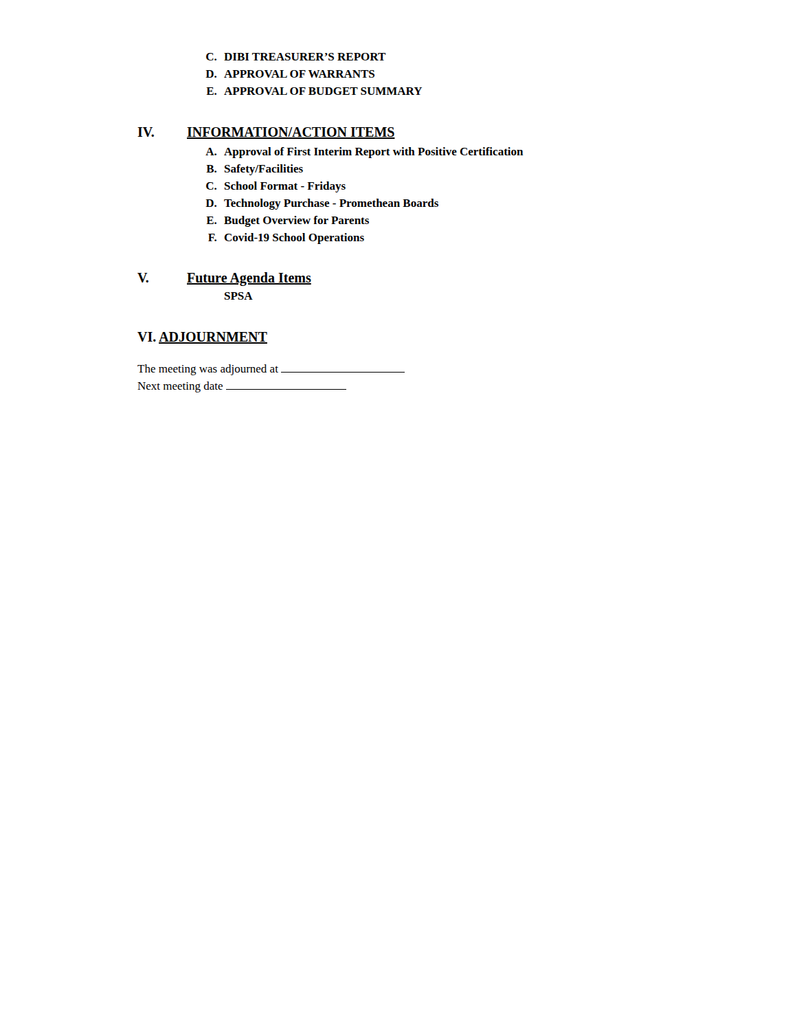DIBI TREASURER’S REPORT
APPROVAL OF WARRANTS
APPROVAL OF BUDGET SUMMARY
IV. INFORMATION/ACTION ITEMS
Approval of First Interim Report with Positive Certification
Safety/Facilities
School Format - Fridays
Technology Purchase - Promethean Boards
Budget Overview for Parents
Covid-19 School Operations
V. Future Agenda Items
SPSA
VI. ADJOURNMENT
The meeting was adjourned at
Next meeting date